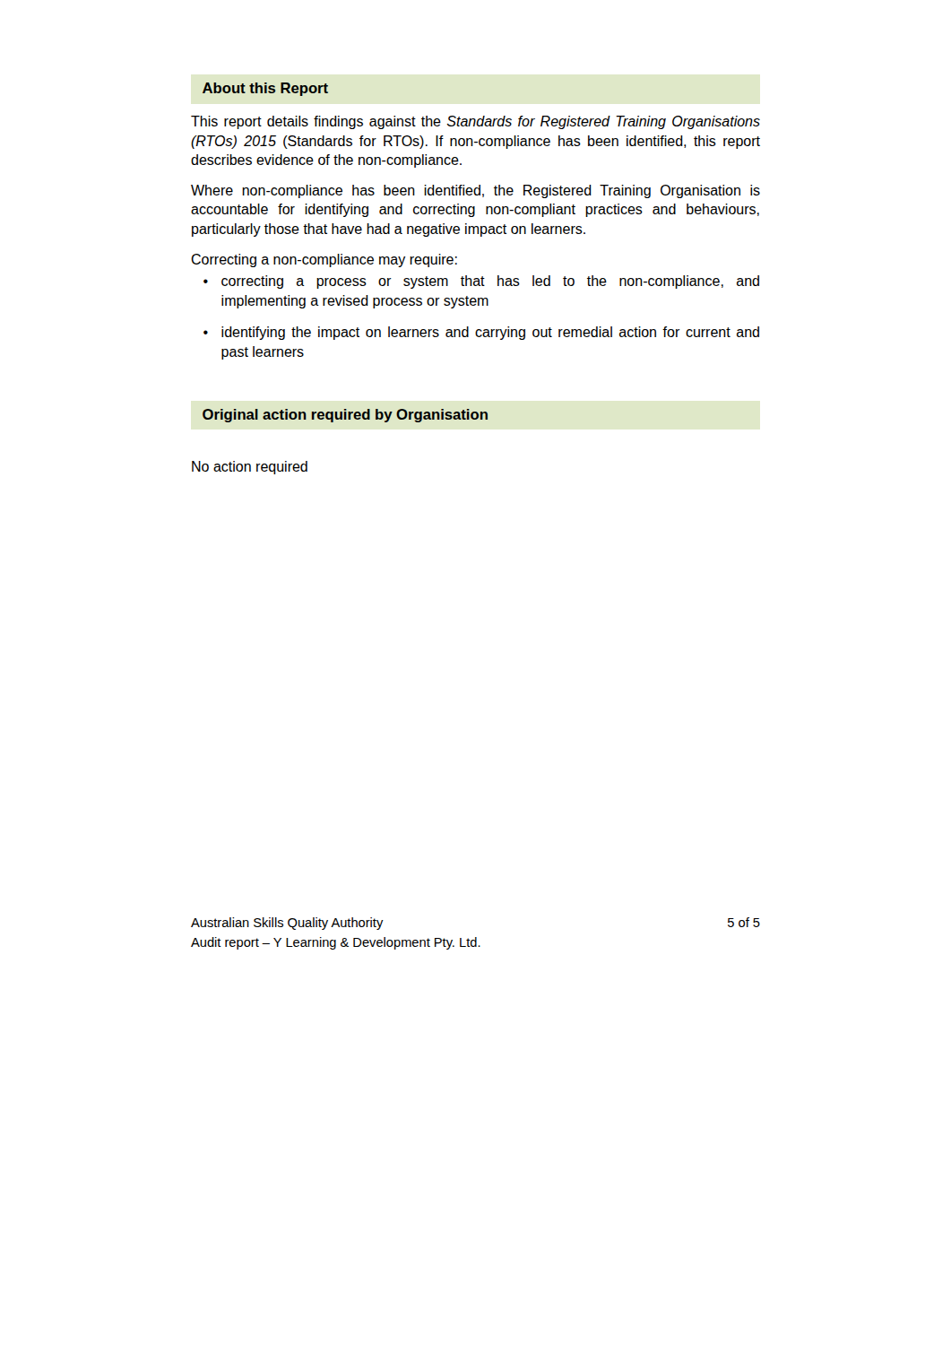About this Report
This report details findings against the Standards for Registered Training Organisations (RTOs) 2015 (Standards for RTOs). If non-compliance has been identified, this report describes evidence of the non-compliance.
Where non-compliance has been identified, the Registered Training Organisation is accountable for identifying and correcting non-compliant practices and behaviours, particularly those that have had a negative impact on learners.
Correcting a non-compliance may require:
correcting a process or system that has led to the non-compliance, and implementing a revised process or system
identifying the impact on learners and carrying out remedial action for current and past learners
Original action required by Organisation
No action required
Australian Skills Quality Authority
5 of 5
Audit report – Y Learning & Development Pty. Ltd.